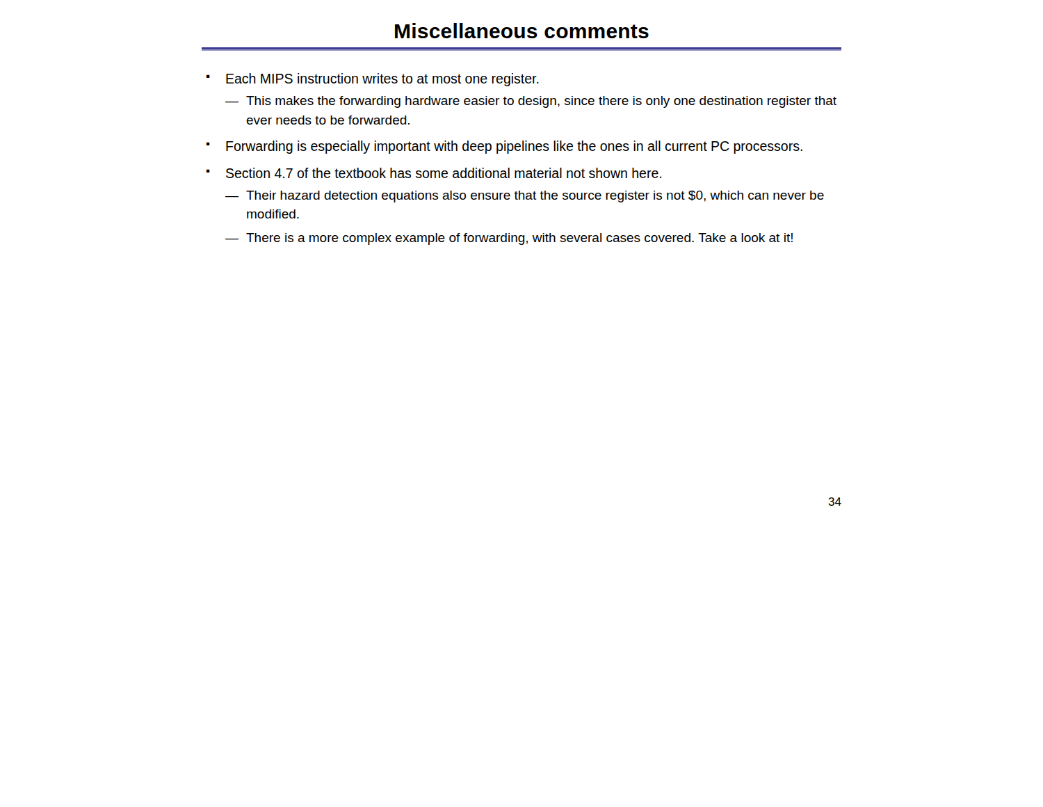Miscellaneous comments
Each MIPS instruction writes to at most one register.
This makes the forwarding hardware easier to design, since there is only one destination register that ever needs to be forwarded.
Forwarding is especially important with deep pipelines like the ones in all current PC processors.
Section 4.7 of the textbook has some additional material not shown here.
Their hazard detection equations also ensure that the source register is not $0, which can never be modified.
There is a more complex example of forwarding, with several cases covered. Take a look at it!
34